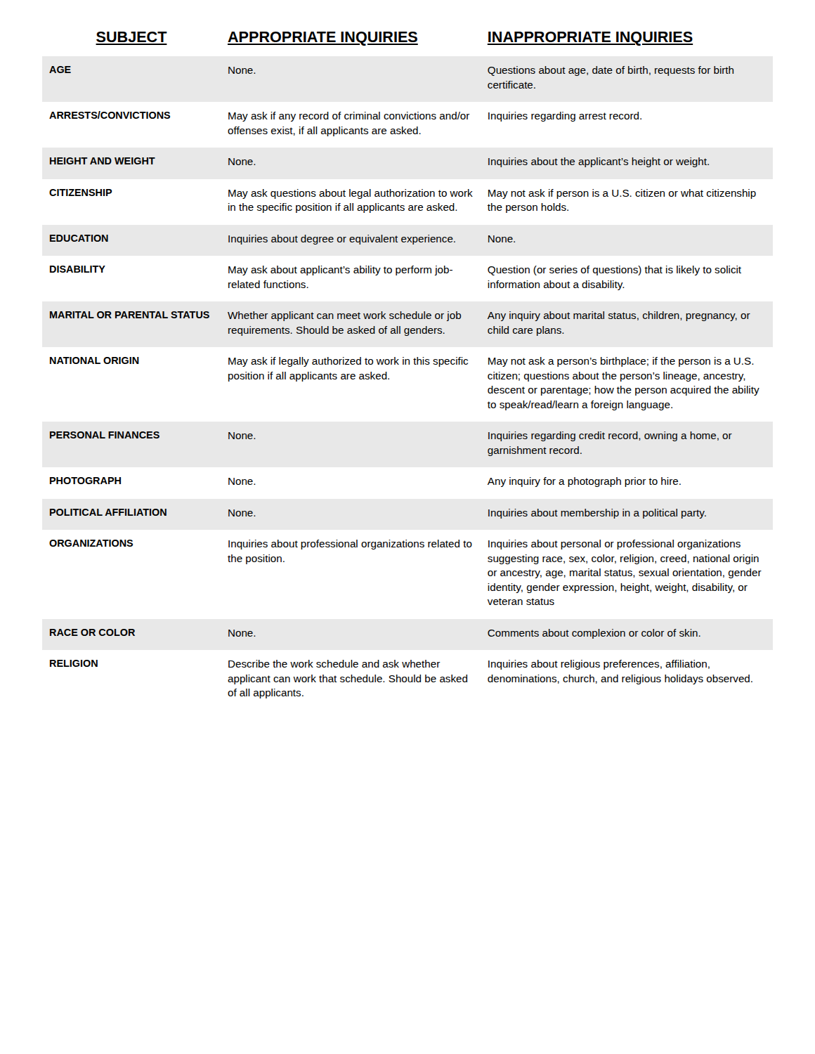| SUBJECT | APPROPRIATE INQUIRIES | INAPPROPRIATE INQUIRIES |
| --- | --- | --- |
| AGE | None. | Questions about age, date of birth, requests for birth certificate. |
| ARRESTS/CONVICTIONS | May ask if any record of criminal convictions and/or offenses exist, if all applicants are asked. | Inquiries regarding arrest record. |
| HEIGHT AND WEIGHT | None. | Inquiries about the applicant’s height or weight. |
| CITIZENSHIP | May ask questions about legal authorization to work in the specific position if all applicants are asked. | May not ask if person is a U.S. citizen or what citizenship the person holds. |
| EDUCATION | Inquiries about degree or equivalent experience. | None. |
| DISABILITY | May ask about applicant’s ability to perform job-related functions. | Question (or series of questions) that is likely to solicit information about a disability. |
| MARITAL OR PARENTAL STATUS | Whether applicant can meet work schedule or job requirements. Should be asked of all genders. | Any inquiry about marital status, children, pregnancy, or child care plans. |
| NATIONAL ORIGIN | May ask if legally authorized to work in this specific position if all applicants are asked. | May not ask a person’s birthplace; if the person is a U.S. citizen; questions about the person’s lineage, ancestry, descent or parentage; how the person acquired the ability to speak/read/learn a foreign language. |
| PERSONAL FINANCES | None. | Inquiries regarding credit record, owning a home, or garnishment record. |
| PHOTOGRAPH | None. | Any inquiry for a photograph prior to hire. |
| POLITICAL AFFILIATION | None. | Inquiries about membership in a political party. |
| ORGANIZATIONS | Inquiries about professional organizations related to the position. | Inquiries about personal or professional organizations suggesting race, sex, color, religion, creed, national origin or ancestry, age, marital status, sexual orientation, gender identity, gender expression, height, weight, disability, or veteran status |
| RACE OR COLOR | None. | Comments about complexion or color of skin. |
| RELIGION | Describe the work schedule and ask whether applicant can work that schedule. Should be asked of all applicants. | Inquiries about religious preferences, affiliation, denominations, church, and religious holidays observed. |